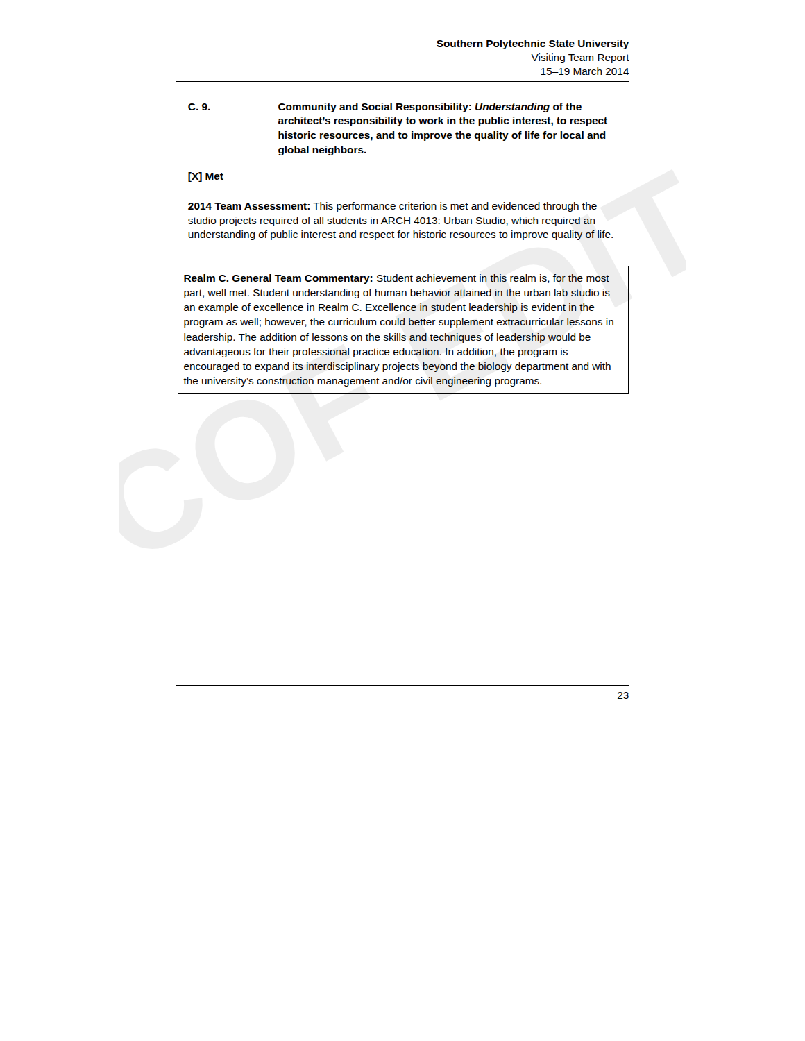COF EDIT
Southern Polytechnic State University
Visiting Team Report
15–19 March 2014
C. 9.
Community and Social Responsibility: Understanding of the architect’s responsibility to work in the public interest, to respect historic resources, and to improve the quality of life for local and global neighbors.
[X] Met
2014 Team Assessment: This performance criterion is met and evidenced through the studio projects required of all students in ARCH 4013: Urban Studio, which required an understanding of public interest and respect for historic resources to improve quality of life.
Realm C. General Team Commentary: Student achievement in this realm is, for the most part, well met. Student understanding of human behavior attained in the urban lab studio is an example of excellence in Realm C. Excellence in student leadership is evident in the program as well; however, the curriculum could better supplement extracurricular lessons in leadership. The addition of lessons on the skills and techniques of leadership would be advantageous for their professional practice education. In addition, the program is encouraged to expand its interdisciplinary projects beyond the biology department and with the university’s construction management and/or civil engineering programs.
23